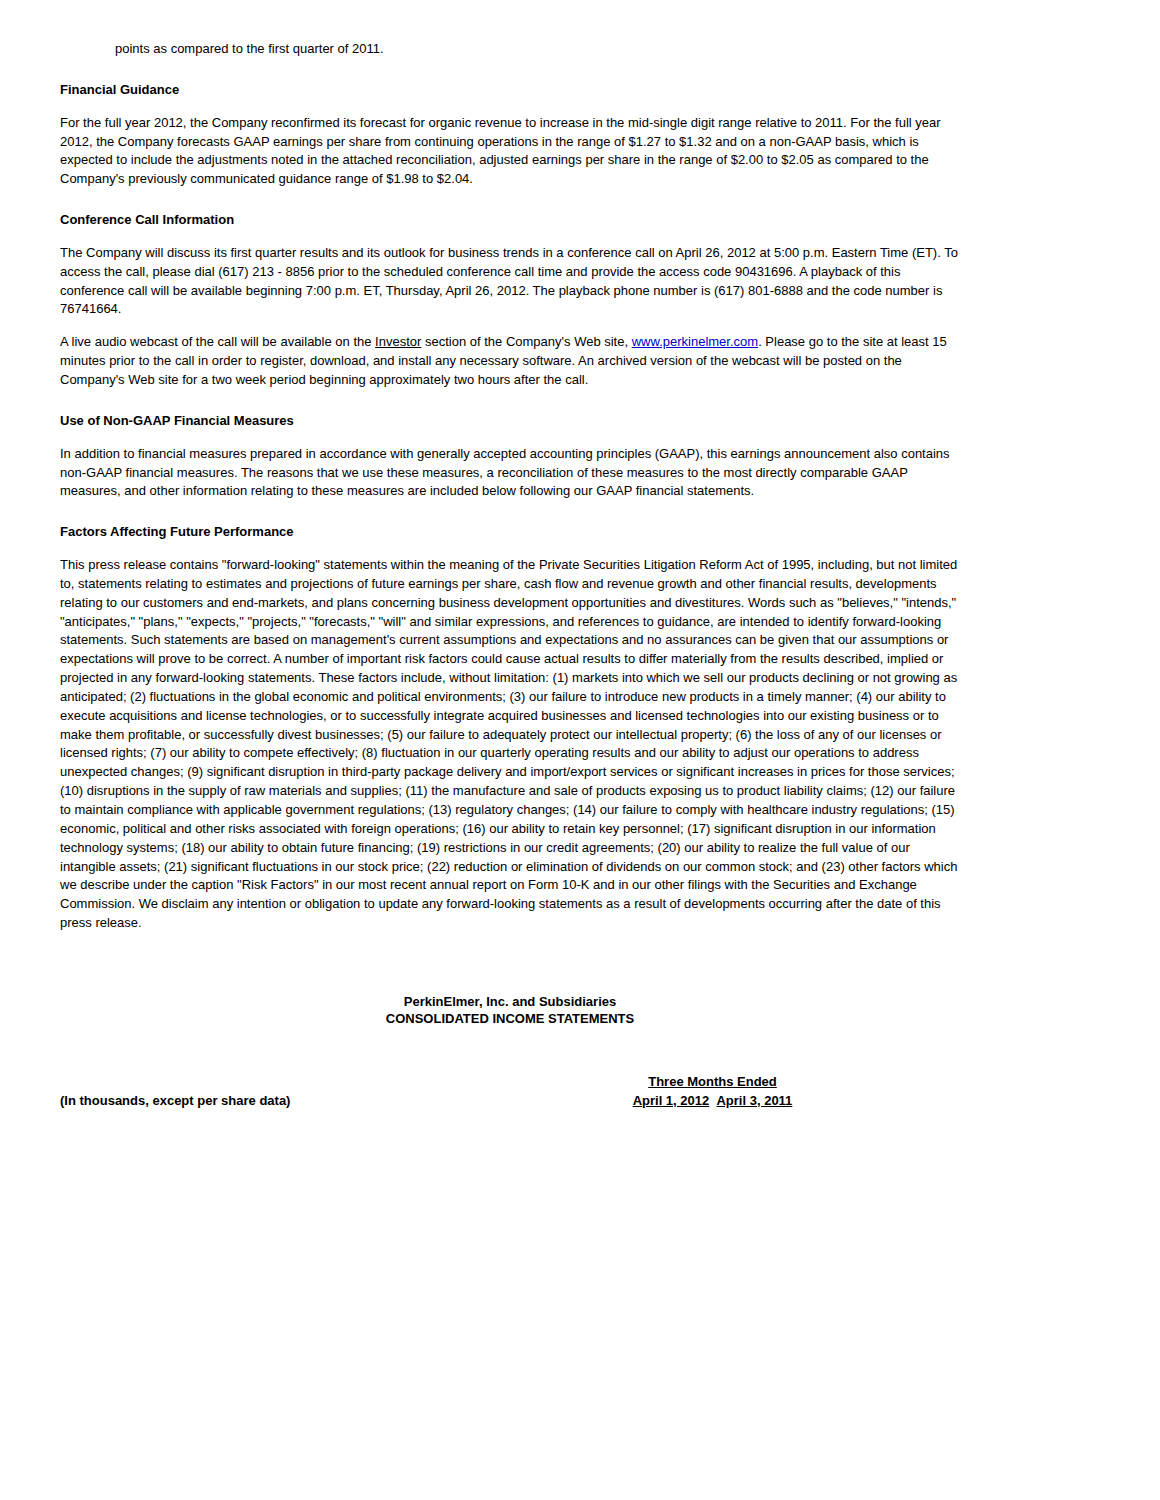points as compared to the first quarter of 2011.
Financial Guidance
For the full year 2012, the Company reconfirmed its forecast for organic revenue to increase in the mid-single digit range relative to 2011. For the full year 2012, the Company forecasts GAAP earnings per share from continuing operations in the range of $1.27 to $1.32 and on a non-GAAP basis, which is expected to include the adjustments noted in the attached reconciliation, adjusted earnings per share in the range of $2.00 to $2.05 as compared to the Company's previously communicated guidance range of $1.98 to $2.04.
Conference Call Information
The Company will discuss its first quarter results and its outlook for business trends in a conference call on April 26, 2012 at 5:00 p.m. Eastern Time (ET). To access the call, please dial (617) 213 - 8856 prior to the scheduled conference call time and provide the access code 90431696. A playback of this conference call will be available beginning 7:00 p.m. ET, Thursday, April 26, 2012. The playback phone number is (617) 801-6888 and the code number is 76741664.
A live audio webcast of the call will be available on the Investor section of the Company's Web site, www.perkinelmer.com. Please go to the site at least 15 minutes prior to the call in order to register, download, and install any necessary software. An archived version of the webcast will be posted on the Company's Web site for a two week period beginning approximately two hours after the call.
Use of Non-GAAP Financial Measures
In addition to financial measures prepared in accordance with generally accepted accounting principles (GAAP), this earnings announcement also contains non-GAAP financial measures. The reasons that we use these measures, a reconciliation of these measures to the most directly comparable GAAP measures, and other information relating to these measures are included below following our GAAP financial statements.
Factors Affecting Future Performance
This press release contains "forward-looking" statements within the meaning of the Private Securities Litigation Reform Act of 1995, including, but not limited to, statements relating to estimates and projections of future earnings per share, cash flow and revenue growth and other financial results, developments relating to our customers and end-markets, and plans concerning business development opportunities and divestitures. Words such as "believes," "intends," "anticipates," "plans," "expects," "projects," "forecasts," "will" and similar expressions, and references to guidance, are intended to identify forward-looking statements. Such statements are based on management's current assumptions and expectations and no assurances can be given that our assumptions or expectations will prove to be correct. A number of important risk factors could cause actual results to differ materially from the results described, implied or projected in any forward-looking statements. These factors include, without limitation: (1) markets into which we sell our products declining or not growing as anticipated; (2) fluctuations in the global economic and political environments; (3) our failure to introduce new products in a timely manner; (4) our ability to execute acquisitions and license technologies, or to successfully integrate acquired businesses and licensed technologies into our existing business or to make them profitable, or successfully divest businesses; (5) our failure to adequately protect our intellectual property; (6) the loss of any of our licenses or licensed rights; (7) our ability to compete effectively; (8) fluctuation in our quarterly operating results and our ability to adjust our operations to address unexpected changes; (9) significant disruption in third-party package delivery and import/export services or significant increases in prices for those services; (10) disruptions in the supply of raw materials and supplies; (11) the manufacture and sale of products exposing us to product liability claims; (12) our failure to maintain compliance with applicable government regulations; (13) regulatory changes; (14) our failure to comply with healthcare industry regulations; (15) economic, political and other risks associated with foreign operations; (16) our ability to retain key personnel; (17) significant disruption in our information technology systems; (18) our ability to obtain future financing; (19) restrictions in our credit agreements; (20) our ability to realize the full value of our intangible assets; (21) significant fluctuations in our stock price; (22) reduction or elimination of dividends on our common stock; and (23) other factors which we describe under the caption "Risk Factors" in our most recent annual report on Form 10-K and in our other filings with the Securities and Exchange Commission. We disclaim any intention or obligation to update any forward-looking statements as a result of developments occurring after the date of this press release.
PerkinElmer, Inc. and Subsidiaries
CONSOLIDATED INCOME STATEMENTS
| | Three Months Ended |
| (In thousands, except per share data) | April 1, 2012 April 3, 2011 |